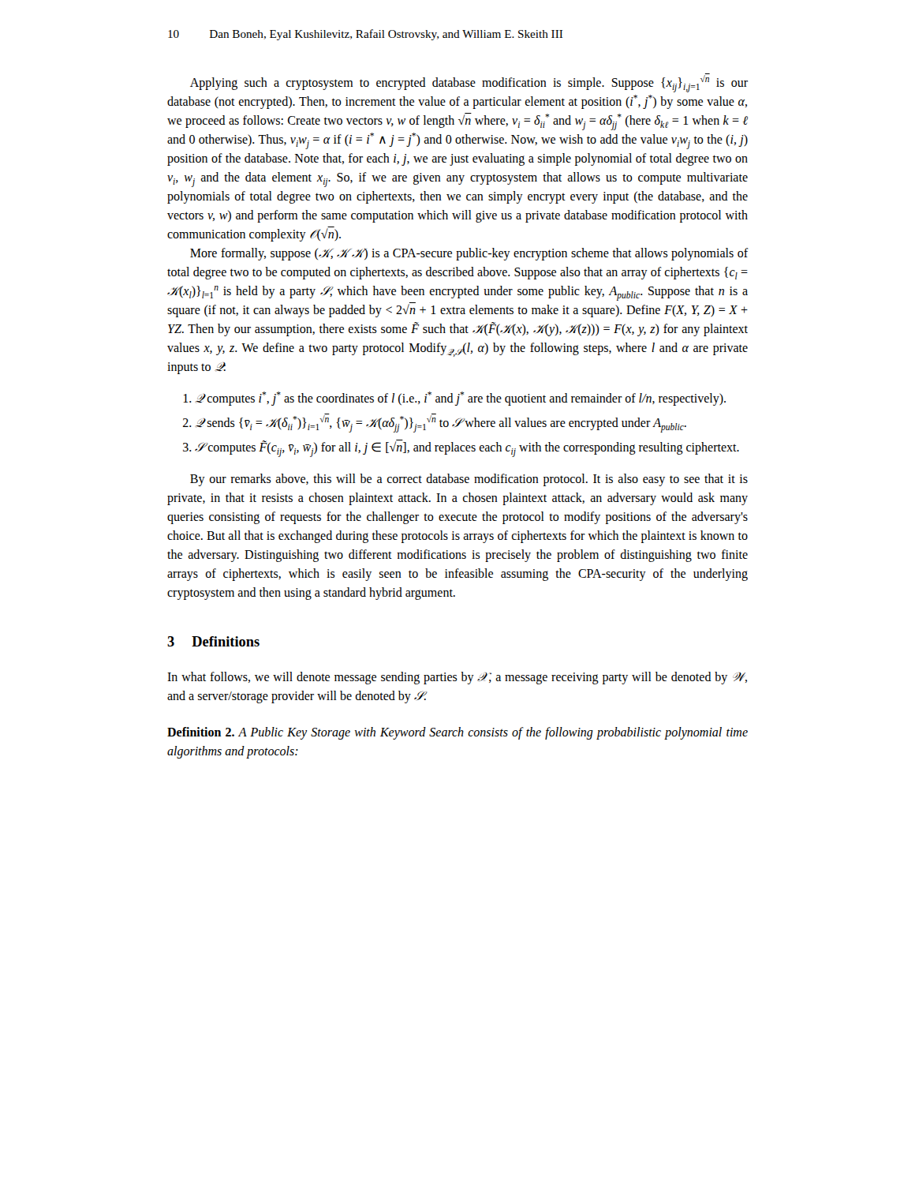10 Dan Boneh, Eyal Kushilevitz, Rafail Ostrovsky, and William E. Skeith III
Applying such a cryptosystem to encrypted database modification is simple. Suppose {xij}i,j=1√n is our database (not encrypted). Then, to increment the value of a particular element at position (i*, j*) by some value α, we proceed as follows: Create two vectors v, w of length √n where, vi = δii* and wj = αδjj* (here δkℓ = 1 when k = ℓ and 0 otherwise). Thus, viwj = α if (i = i* ∧ j = j*) and 0 otherwise. Now, we wish to add the value viwj to the (i, j) position of the database. Note that, for each i, j, we are just evaluating a simple polynomial of total degree two on vi, wj and the data element xij. So, if we are given any cryptosystem that allows us to compute multivariate polynomials of total degree two on ciphertexts, then we can simply encrypt every input (the database, and the vectors v, w) and perform the same computation which will give us a private database modification protocol with communication complexity 𝒪(√n).
More formally, suppose (𝒦, 𝒦   𝒦) is a CPA-secure public-key encryption scheme that allows polynomials of total degree two to be computed on ciphertexts, as described above. Suppose also that an array of ciphertexts {cl = 𝒦(xl)}l=1n is held by a party 𝒮, which have been encrypted under some public key, Apublic. Suppose that n is a square (if not, it can always be padded by < 2√n + 1 extra elements to make it a square). Define F(X, Y, Z) = X + YZ. Then by our assumption, there exists some F̃ such that 𝒦(F̃(𝒦(x), 𝒦(y), 𝒦(z))) = F(x, y, z) for any plaintext values x, y, z. We define a two party protocol Modify𝒬,𝒮(l, α) by the following steps, where l and α are private inputs to 𝒬:
𝒬 computes i*, j* as the coordinates of l (i.e., i* and j* are the quotient and remainder of l/n, respectively).
𝒬 sends {v̄i = 𝒦(δii*)}i=1√n, {w̄j = 𝒦(αδjj*)}j=1√n to 𝒮 where all values are encrypted under Apublic.
𝒮 computes F̃(cij, v̄i, w̄j) for all i, j ∈ [√n], and replaces each cij with the corresponding resulting ciphertext.
By our remarks above, this will be a correct database modification protocol. It is also easy to see that it is private, in that it resists a chosen plaintext attack. In a chosen plaintext attack, an adversary would ask many queries consisting of requests for the challenger to execute the protocol to modify positions of the adversary's choice. But all that is exchanged during these protocols is arrays of ciphertexts for which the plaintext is known to the adversary. Distinguishing two different modifications is precisely the problem of distinguishing two finite arrays of ciphertexts, which is easily seen to be infeasible assuming the CPA-security of the underlying cryptosystem and then using a standard hybrid argument.
3 Definitions
In what follows, we will denote message sending parties by 𝒳, a message receiving party will be denoted by 𝒲, and a server/storage provider will be denoted by 𝒮.
Definition 2. A Public Key Storage with Keyword Search consists of the following probabilistic polynomial time algorithms and protocols: